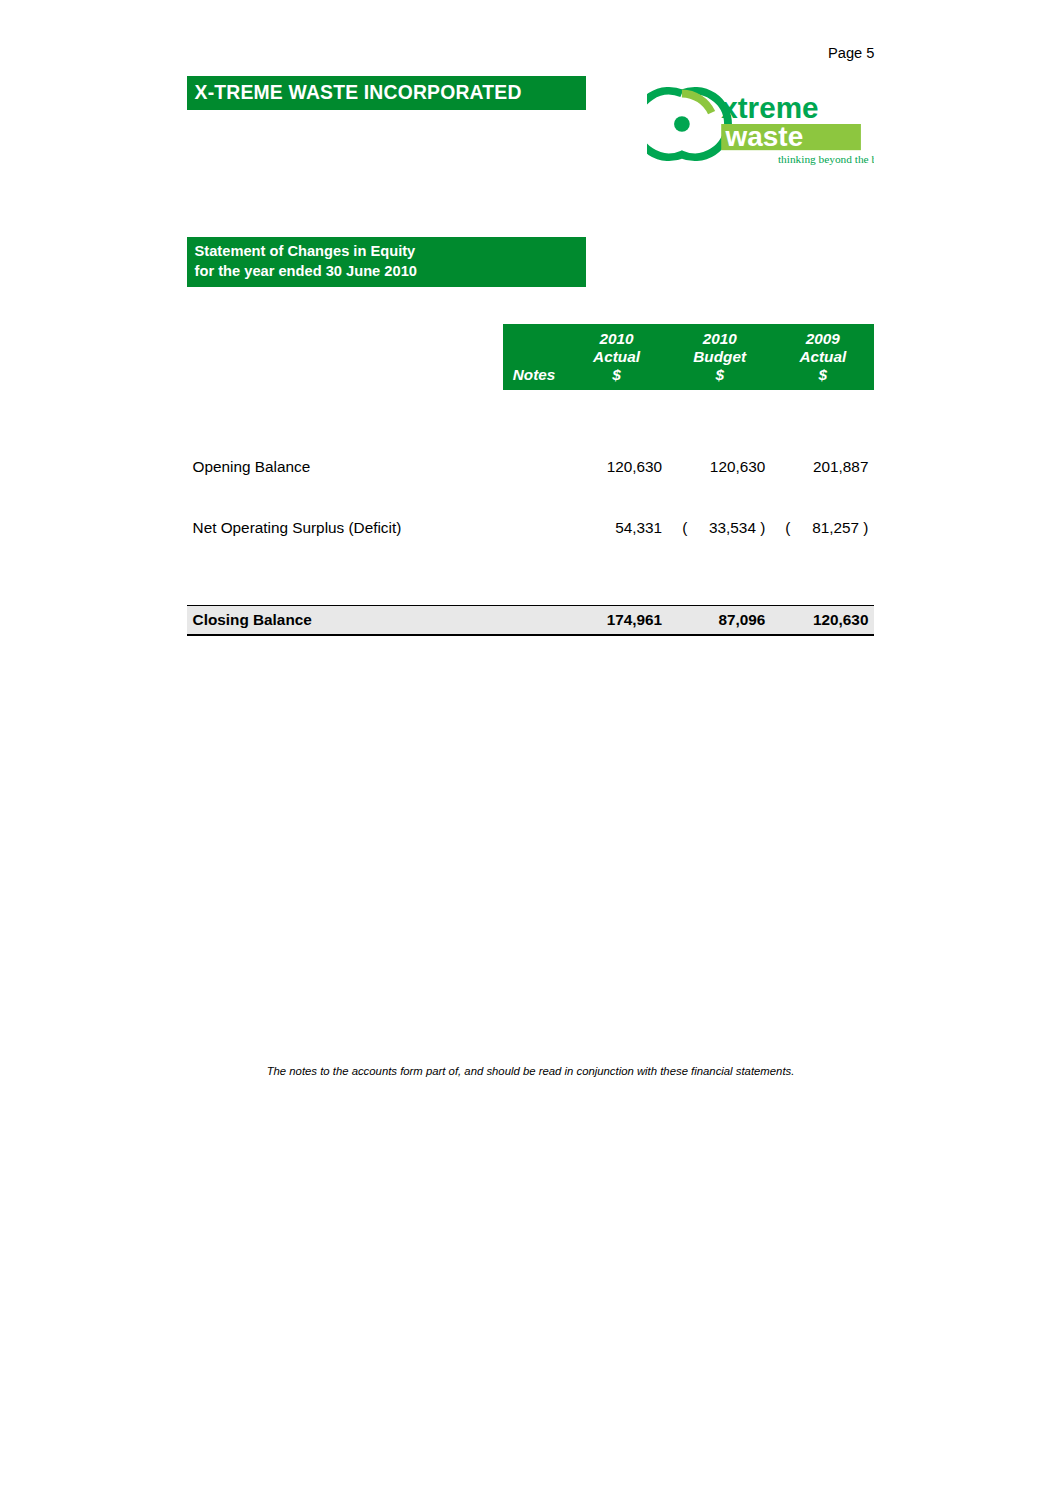Page 5
X-TREME WASTE INCORPORATED
Statement of Changes in Equity
for the year ended 30 June 2010
| | Notes | 2010 Actual $ | 2010 Budget $ | 2009 Actual $ |
| --- | --- | --- | --- | --- |
| Opening Balance | | | 120,630 | | 120,630 | | 201,887 |
| Net Operating Surplus (Deficit) | | | 54,331 | ( | 33,534 ) | ( | 81,257 ) |
| Closing Balance | | | 174,961 | | 87,096 | | 120,630 |
The notes to the accounts form part of, and should be read in conjunction with these financial statements.